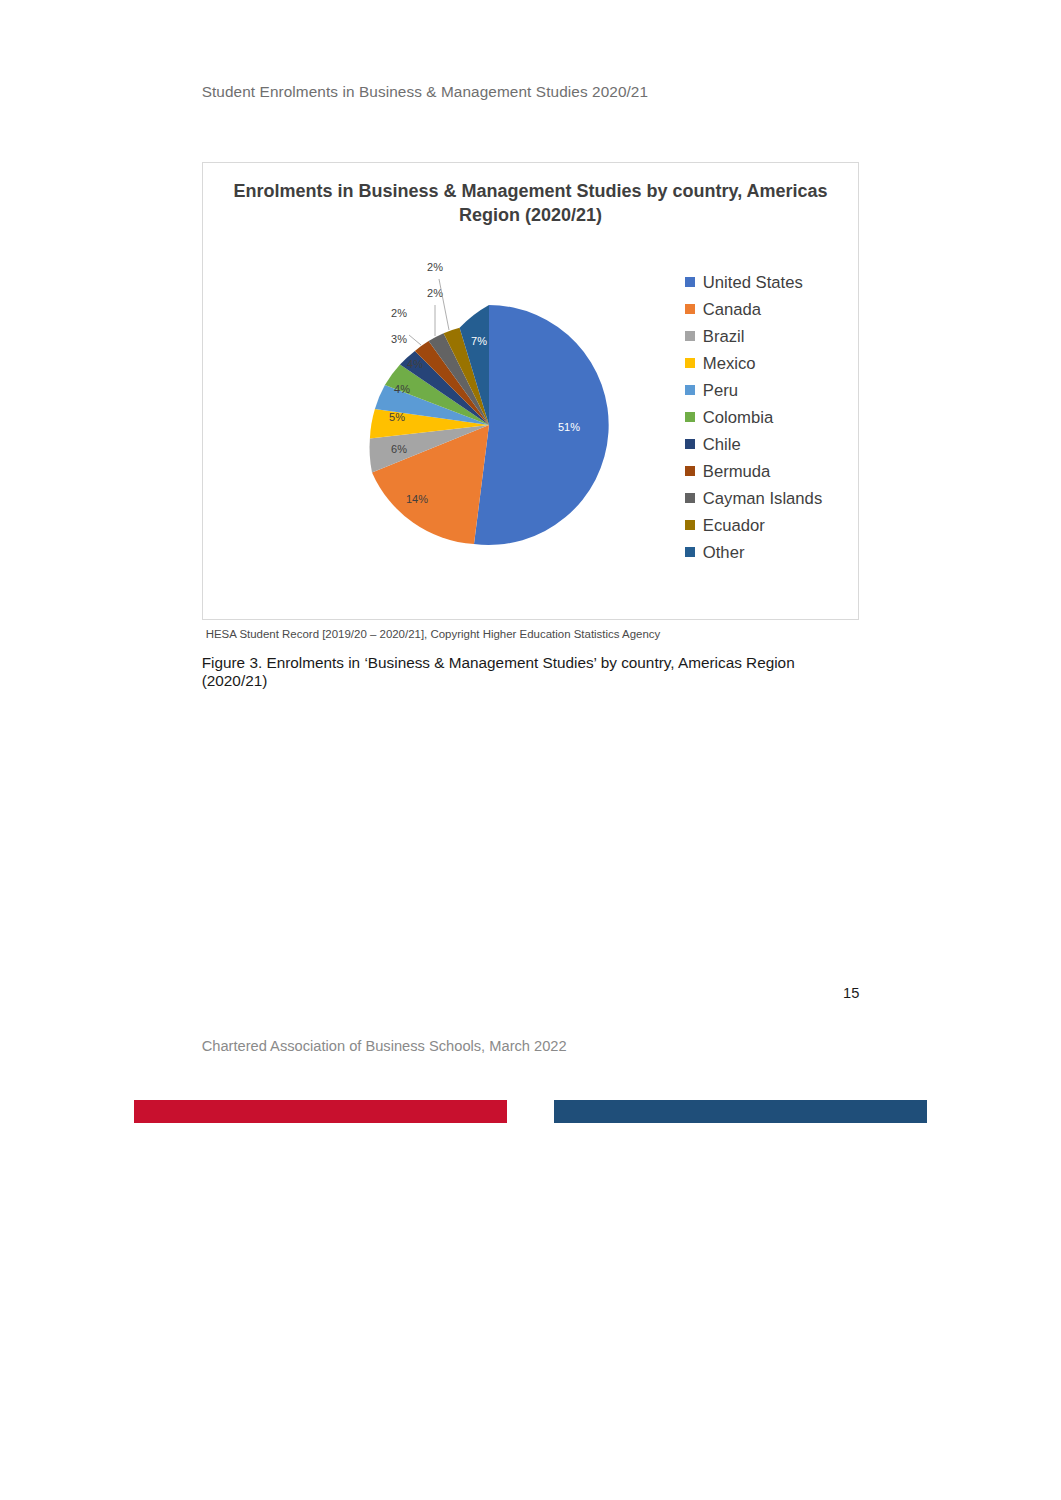Student Enrolments in Business & Management Studies 2020/21
Enrolments in Business & Management Studies by country, Americas Region (2020/21)
51% 14% 6% 5% 4% 4% 3% 2% 2% 2% 7%
United States
Canada
Brazil
Mexico
Peru
Colombia
Chile
Bermuda
Cayman Islands
Ecuador
Other
HESA Student Record [2019/20 – 2020/21], Copyright Higher Education Statistics Agency
Figure 3. Enrolments in ‘Business & Management Studies’ by country, Americas Region (2020/21)
15
Chartered Association of Business Schools, March 2022